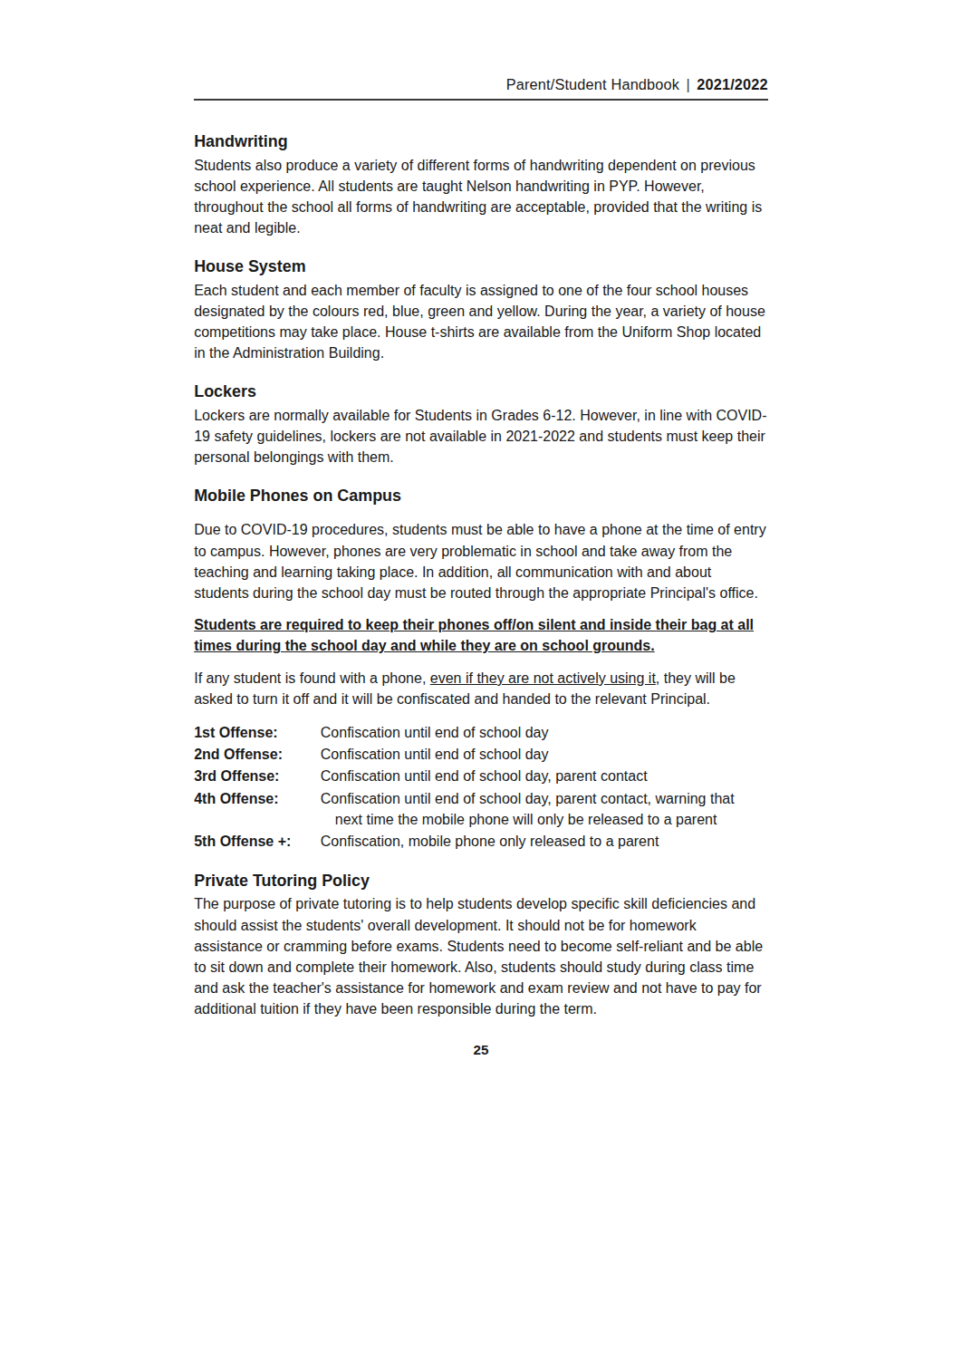Parent/Student Handbook|2021/2022
Handwriting
Students also produce a variety of different forms of handwriting dependent on previous school experience. All students are taught Nelson handwriting in PYP. However, throughout the school all forms of handwriting are acceptable, provided that the writing is neat and legible.
House System
Each student and each member of faculty is assigned to one of the four school houses designated by the colours red, blue, green and yellow. During the year, a variety of house competitions may take place. House t-shirts are available from the Uniform Shop located in the Administration Building.
Lockers
Lockers are normally available for Students in Grades 6-12. However, in line with COVID-19 safety guidelines, lockers are not available in 2021-2022 and students must keep their personal belongings with them.
Mobile Phones on Campus
Due to COVID-19 procedures, students must be able to have a phone at the time of entry to campus. However, phones are very problematic in school and take away from the teaching and learning taking place. In addition, all communication with and about students during the school day must be routed through the appropriate Principal's office.
Students are required to keep their phones off/on silent and inside their bag at all times during the school day and while they are on school grounds.
If any student is found with a phone, even if they are not actively using it, they will be asked to turn it off and it will be confiscated and handed to the relevant Principal.
| 1st Offense: | Confiscation until end of school day |
| 2nd Offense: | Confiscation until end of school day |
| 3rd Offense: | Confiscation until end of school day, parent contact |
| 4th Offense: | Confiscation until end of school day, parent contact, warning that next time the mobile phone will only be released to a parent |
| 5th Offense +: | Confiscation, mobile phone only released to a parent |
Private Tutoring Policy
The purpose of private tutoring is to help students develop specific skill deficiencies and should assist the students' overall development. It should not be for homework assistance or cramming before exams. Students need to become self-reliant and be able to sit down and complete their homework. Also, students should study during class time and ask the teacher's assistance for homework and exam review and not have to pay for additional tuition if they have been responsible during the term.
25